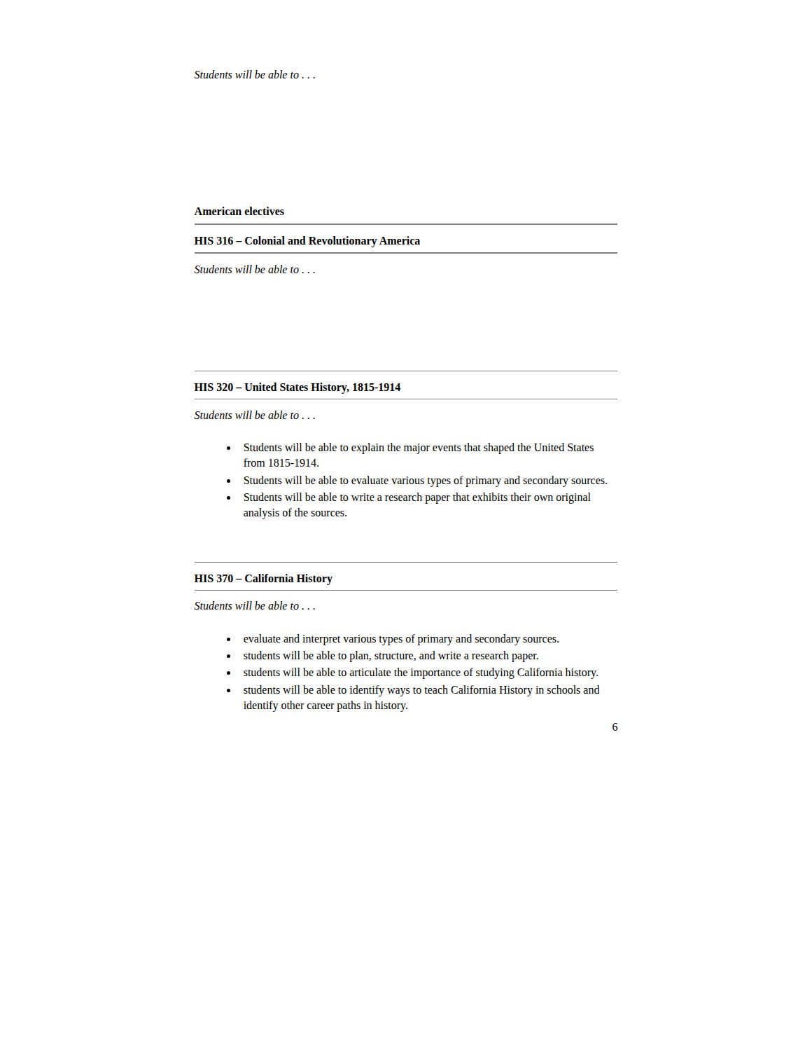Students will be able to . . .
American electives
HIS 316 – Colonial and Revolutionary America
Students will be able to . . .
HIS 320 – United States History, 1815-1914
Students will be able to . . .
Students will be able to explain the major events that shaped the United States from 1815-1914.
Students will be able to evaluate various types of primary and secondary sources.
Students will be able to write a research paper that exhibits their own original analysis of the sources.
HIS 370 – California History
Students will be able to . . .
evaluate and interpret various types of primary and secondary sources.
students will be able to plan, structure, and write a research paper.
students will be able to articulate the importance of studying California history.
students will be able to identify ways to teach California History in schools and identify other career paths in history.
6